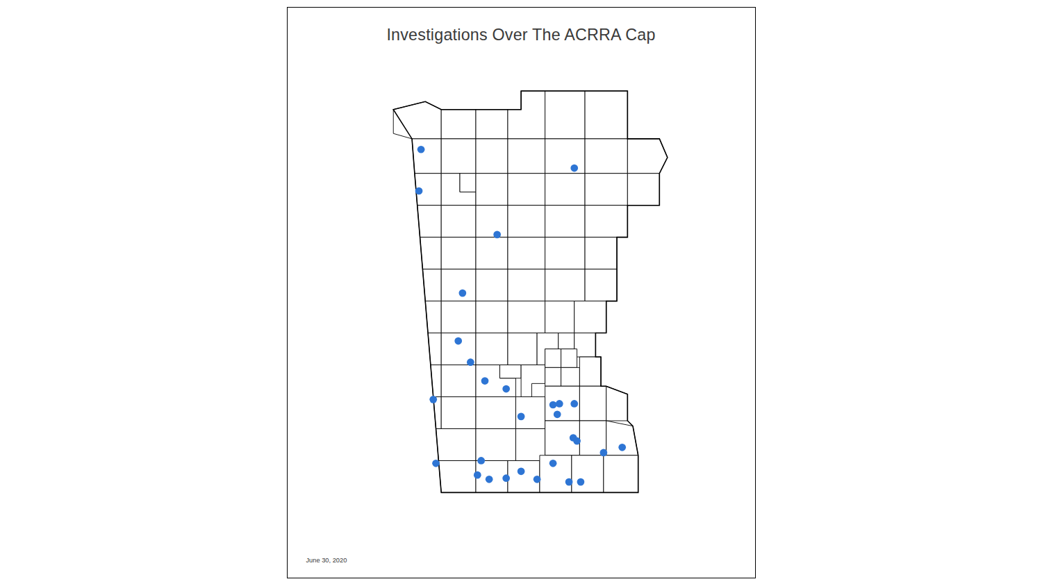Investigations Over The ACRRA Cap
June 30, 2020